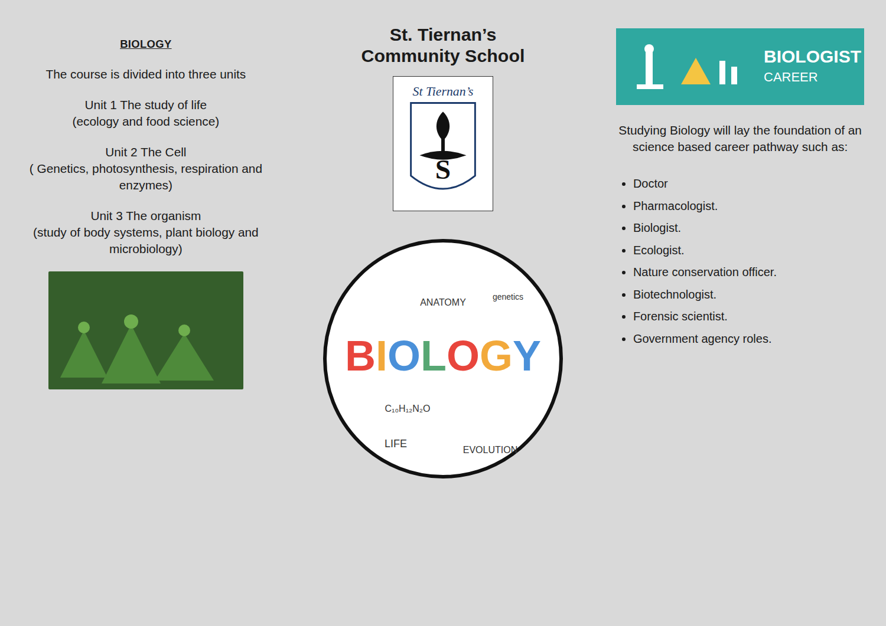BIOLOGY
The course is divided into three units
Unit 1 The study of life
(ecology and food science)
Unit 2 The Cell
( Genetics, photosynthesis, respiration and enzymes)
Unit 3 The organism
(study of body systems, plant biology and
microbiology)
St. Tiernan’s
Community School
Studying Biology will lay the foundation of an science based career pathway such as:
Doctor
Pharmacologist.
Biologist.
Ecologist.
Nature conservation officer.
Biotechnologist.
Forensic scientist.
Government agency roles.